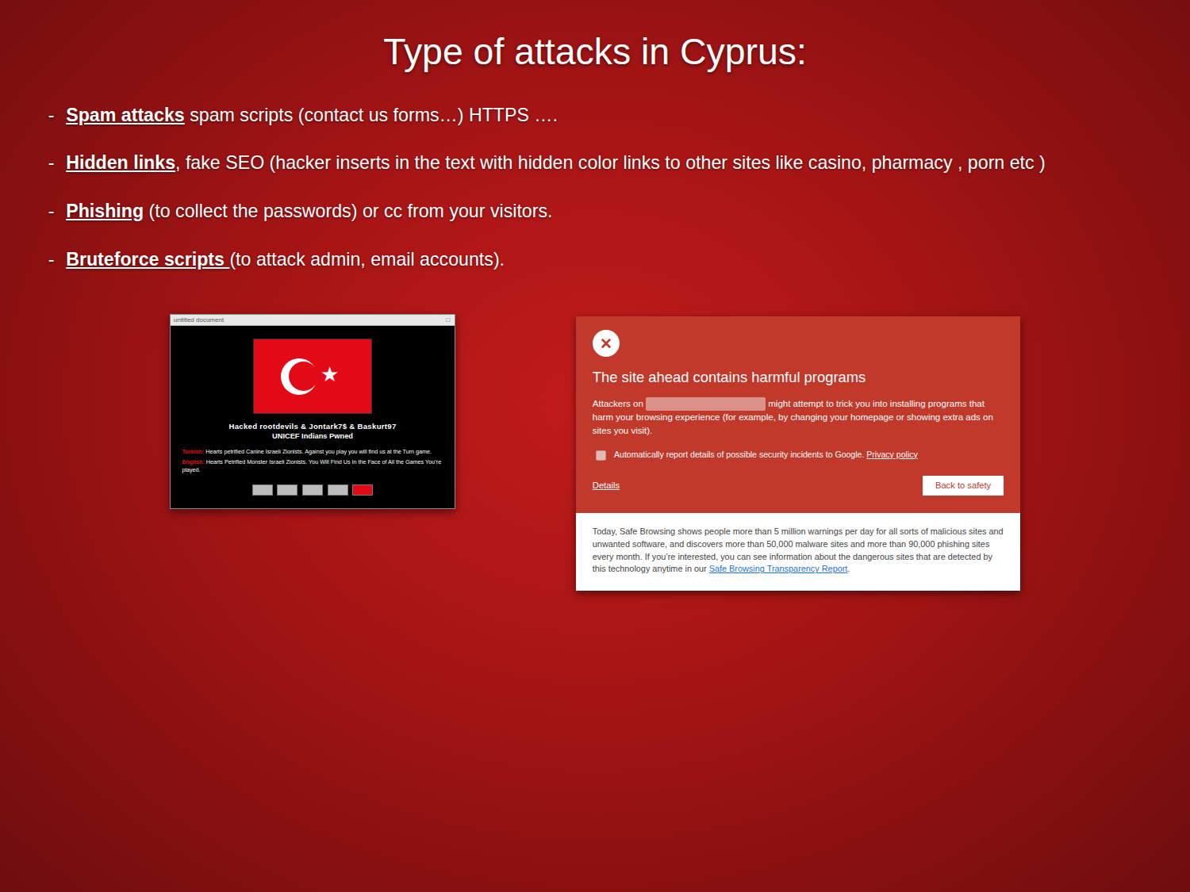Type of attacks in Cyprus:
Spam attacks spam scripts (contact us forms…) HTTPS ….
Hidden links, fake SEO (hacker inserts in the text with hidden color links to other sites like casino, pharmacy , porn etc )
Phishing (to collect the passwords) or cc from your visitors.
Bruteforce scripts (to attack admin, email accounts).
untitled document □
★
Hacked rootdevils & Jontark7$ & Baskurt97
UNICEF Indians Pwned
Turkish: Hearts petrified Canine Israeli Zionists. Against you play you will find us at the Turn game.
English: Hearts Petrified Monster Israeli Zionists. You Will Find Us In the Face of All the Games You’re played.
✕
The site ahead contains harmful programs
Attackers on example-site-name.example might attempt to trick you into installing programs that harm your browsing experience (for example, by changing your homepage or showing extra ads on sites you visit).
Automatically report details of possible security incidents to Google. Privacy policy
Details Back to safety
Today, Safe Browsing shows people more than 5 million warnings per day for all sorts of malicious sites and unwanted software, and discovers more than 50,000 malware sites and more than 90,000 phishing sites every month. If you’re interested, you can see information about the dangerous sites that are detected by this technology anytime in our Safe Browsing Transparency Report.